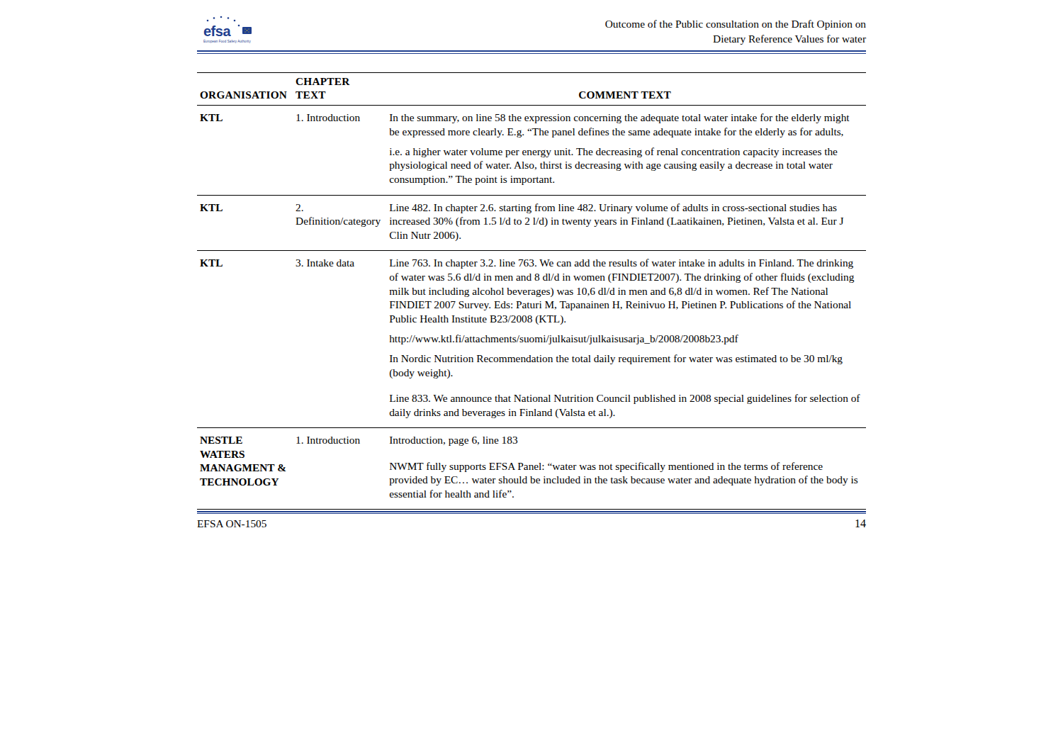efsa European Food Safety Authority
Outcome of the Public consultation on the Draft Opinion on
Dietary Reference Values for water
| ORGANISATION | CHAPTER TEXT | COMMENT TEXT |
| --- | --- | --- |
| KTL | 1. Introduction | In the summary, on line 58 the expression concerning the adequate total water intake for the elderly might be expressed more clearly. E.g. “The panel defines the same adequate intake for the elderly as for adults, i.e. a higher water volume per energy unit. The decreasing of renal concentration capacity increases the physiological need of water. Also, thirst is decreasing with age causing easily a decrease in total water consumption.” The point is important. |
| KTL | 2. Definition/category | Line 482. In chapter 2.6. starting from line 482. Urinary volume of adults in cross-sectional studies has increased 30% (from 1.5 l/d to 2 l/d) in twenty years in Finland (Laatikainen, Pietinen, Valsta et al. Eur J Clin Nutr 2006). |
| KTL | 3. Intake data | Line 763. In chapter 3.2. line 763. We can add the results of water intake in adults in Finland. The drinking of water was 5.6 dl/d in men and 8 dl/d in women (FINDIET2007). The drinking of other fluids (excluding milk but including alcohol beverages) was 10,6 dl/d in men and 6,8 dl/d in women. Ref The National FINDIET 2007 Survey. Eds: Paturi M, Tapanainen H, Reinivuo H, Pietinen P. Publications of the National Public Health Institute B23/2008 (KTL). http://www.ktl.fi/attachments/suomi/julkaisut/julkaisusarja_b/2008/2008b23.pdf In Nordic Nutrition Recommendation the total daily requirement for water was estimated to be 30 ml/kg (body weight). Line 833. We announce that National Nutrition Council published in 2008 special guidelines for selection of daily drinks and beverages in Finland (Valsta et al.). |
| NESTLE WATERS MANAGMENT & TECHNOLOGY | 1. Introduction | Introduction, page 6, line 183 NWMT fully supports EFSA Panel: “water was not specifically mentioned in the terms of reference provided by EC… water should be included in the task because water and adequate hydration of the body is essential for health and life”. |
EFSA ON-1505
14